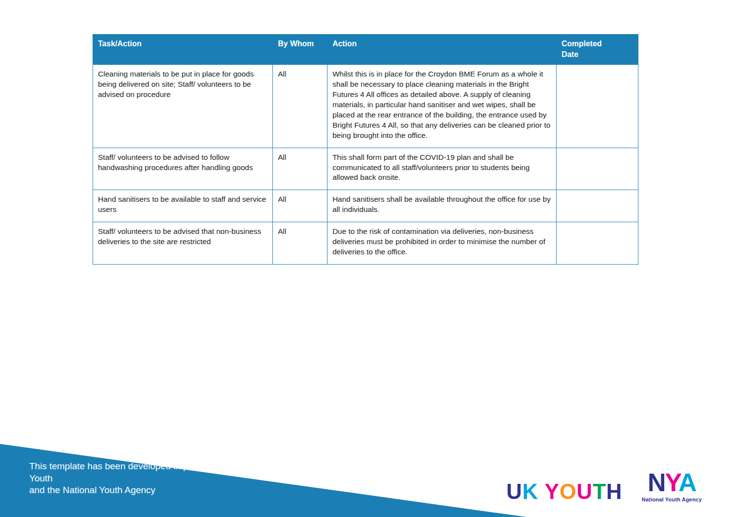| Task/Action | By Whom | Action | Completed Date |
| --- | --- | --- | --- |
| Cleaning materials to be put in place for goods being delivered on site; Staff/ volunteers to be advised on procedure | All | Whilst this is in place for the Croydon BME Forum as a whole it shall be necessary to place cleaning materials in the Bright Futures 4 All offices as detailed above. A supply of cleaning materials, in particular hand sanitiser and wet wipes, shall be placed at the rear entrance of the building, the entrance used by Bright Futures 4 All, so that any deliveries can be cleaned prior to being brought into the office. | |
| Staff/ volunteers to be advised to follow handwashing procedures after handling goods | All | This shall form part of the COVID-19 plan and shall be communicated to all staff/volunteers prior to students being allowed back onsite. | |
| Hand sanitisers to be available to staff and service users | All | Hand sanitisers shall be available throughout the office for use by all individuals. | |
| Staff/ volunteers to be advised that non-business deliveries to the site are restricted | All | Due to the risk of contamination via deliveries, non-business deliveries must be prohibited in order to minimise the number of deliveries to the office. | |
This template has been developed in partnership by UK Youth
and the National Youth Agency
UK YOUTH
NYA
National Youth Agency